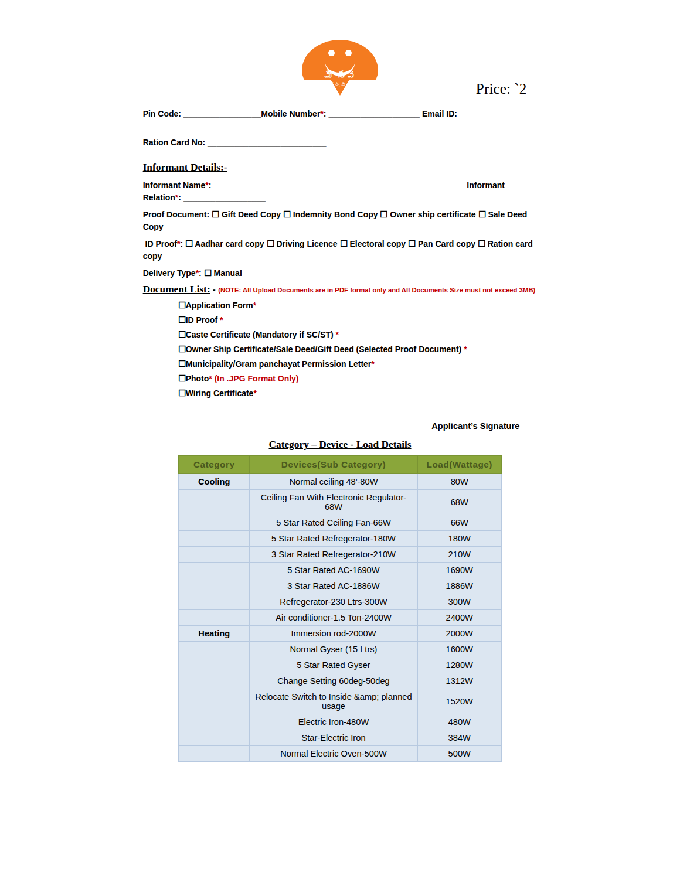మీ సేవ
మీ కోసం, మీ సేవ
Price: `2
Pin Code: _________________Mobile Number*: ____________________ Email ID: __________________________________
Ration Card No: __________________________
Informant Details:-
Informant Name*: _______________________________________________________ Informant Relation*: __________________
Proof Document: ☐ Gift Deed Copy ☐ Indemnity Bond Copy ☐ Owner ship certificate ☐ Sale Deed Copy
ID Proof*: ☐ Aadhar card copy ☐ Driving Licence ☐ Electoral copy ☐ Pan Card copy ☐ Ration card copy
Delivery Type*: ☐ Manual
Document List:
- (NOTE: All Upload Documents are in PDF format only and All Documents Size must not exceed 3MB)
☐Application Form*
☐ID Proof *
☐Caste Certificate (Mandatory if SC/ST) *
☐Owner Ship Certificate/Sale Deed/Gift Deed (Selected Proof Document) *
☐Municipality/Gram panchayat Permission Letter*
☐Photo* (In .JPG Format Only)
☐Wiring Certificate*
Applicant’s Signature
Category – Device - Load Details
| Category | Devices(Sub Category) | Load(Wattage) |
| --- | --- | --- |
| Cooling | Normal ceiling 48'-80W | 80W |
| | Ceiling Fan With Electronic Regulator-68W | 68W |
| | 5 Star Rated Ceiling Fan-66W | 66W |
| | 5 Star Rated Refregerator-180W | 180W |
| | 3 Star Rated Refregerator-210W | 210W |
| | 5 Star Rated AC-1690W | 1690W |
| | 3 Star Rated AC-1886W | 1886W |
| | Refregerator-230 Ltrs-300W | 300W |
| | Air conditioner-1.5 Ton-2400W | 2400W |
| Heating | Immersion rod-2000W | 2000W |
| | Normal Gyser (15 Ltrs) | 1600W |
| | 5 Star Rated Gyser | 1280W |
| | Change Setting 60deg-50deg | 1312W |
| | Relocate Switch to Inside &amp; planned usage | 1520W |
| | Electric Iron-480W | 480W |
| | Star-Electric Iron | 384W |
| | Normal Electric Oven-500W | 500W |